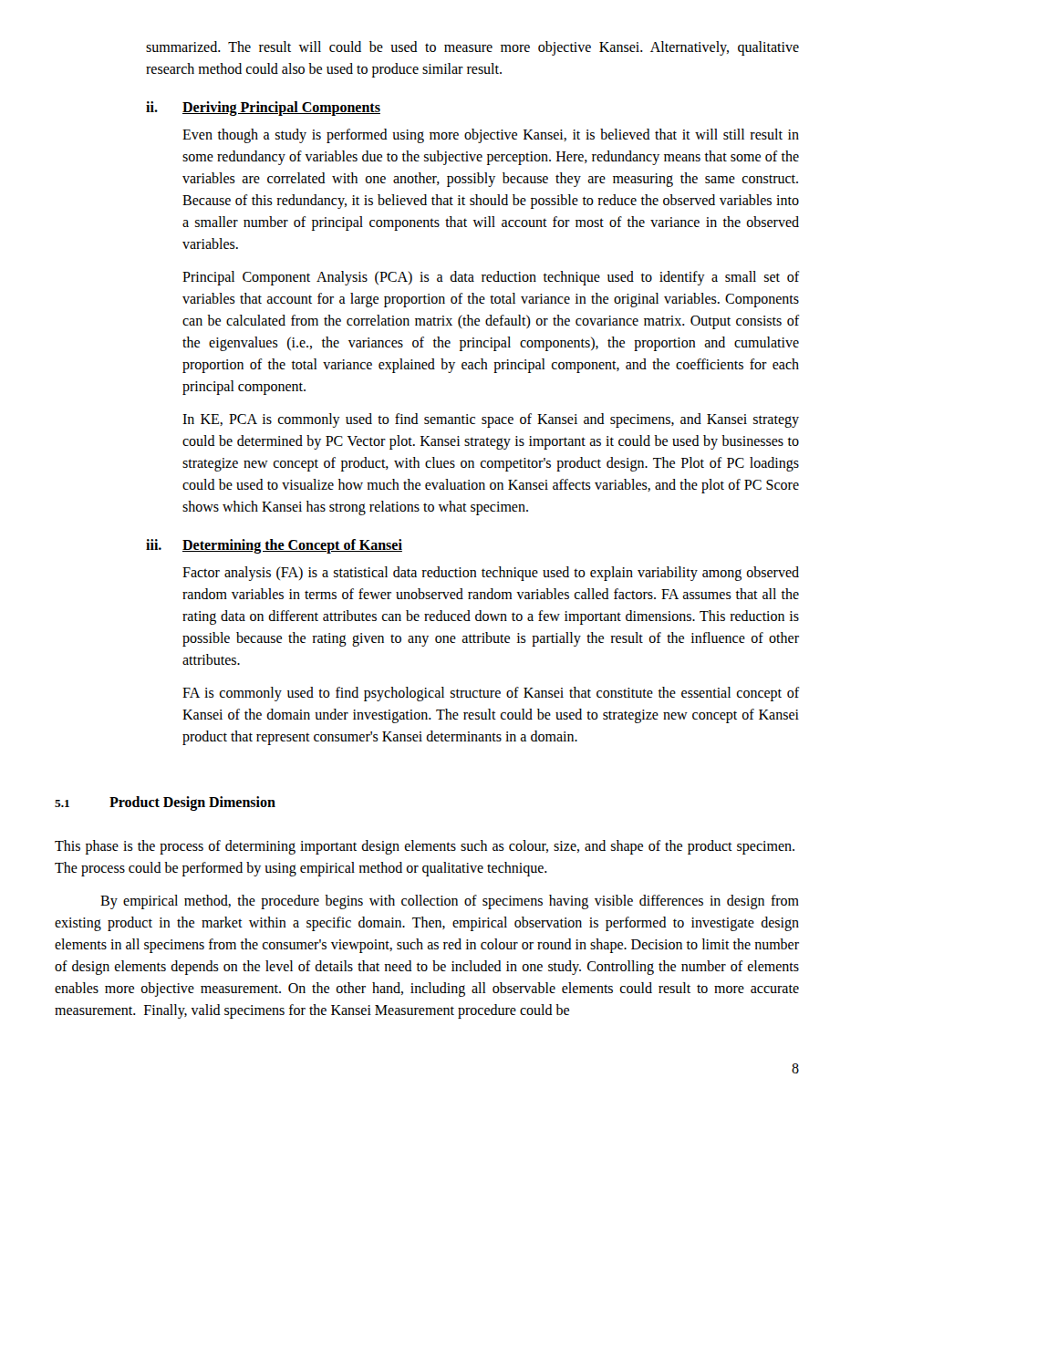summarized. The result will could be used to measure more objective Kansei. Alternatively, qualitative research method could also be used to produce similar result.
ii. Deriving Principal Components
Even though a study is performed using more objective Kansei, it is believed that it will still result in some redundancy of variables due to the subjective perception. Here, redundancy means that some of the variables are correlated with one another, possibly because they are measuring the same construct. Because of this redundancy, it is believed that it should be possible to reduce the observed variables into a smaller number of principal components that will account for most of the variance in the observed variables.
Principal Component Analysis (PCA) is a data reduction technique used to identify a small set of variables that account for a large proportion of the total variance in the original variables. Components can be calculated from the correlation matrix (the default) or the covariance matrix. Output consists of the eigenvalues (i.e., the variances of the principal components), the proportion and cumulative proportion of the total variance explained by each principal component, and the coefficients for each principal component.
In KE, PCA is commonly used to find semantic space of Kansei and specimens, and Kansei strategy could be determined by PC Vector plot. Kansei strategy is important as it could be used by businesses to strategize new concept of product, with clues on competitor's product design. The Plot of PC loadings could be used to visualize how much the evaluation on Kansei affects variables, and the plot of PC Score shows which Kansei has strong relations to what specimen.
iii. Determining the Concept of Kansei
Factor analysis (FA) is a statistical data reduction technique used to explain variability among observed random variables in terms of fewer unobserved random variables called factors. FA assumes that all the rating data on different attributes can be reduced down to a few important dimensions. This reduction is possible because the rating given to any one attribute is partially the result of the influence of other attributes.
FA is commonly used to find psychological structure of Kansei that constitute the essential concept of Kansei of the domain under investigation. The result could be used to strategize new concept of Kansei product that represent consumer's Kansei determinants in a domain.
5.1 Product Design Dimension
This phase is the process of determining important design elements such as colour, size, and shape of the product specimen. The process could be performed by using empirical method or qualitative technique.
By empirical method, the procedure begins with collection of specimens having visible differences in design from existing product in the market within a specific domain. Then, empirical observation is performed to investigate design elements in all specimens from the consumer's viewpoint, such as red in colour or round in shape. Decision to limit the number of design elements depends on the level of details that need to be included in one study. Controlling the number of elements enables more objective measurement. On the other hand, including all observable elements could result to more accurate measurement. Finally, valid specimens for the Kansei Measurement procedure could be
8